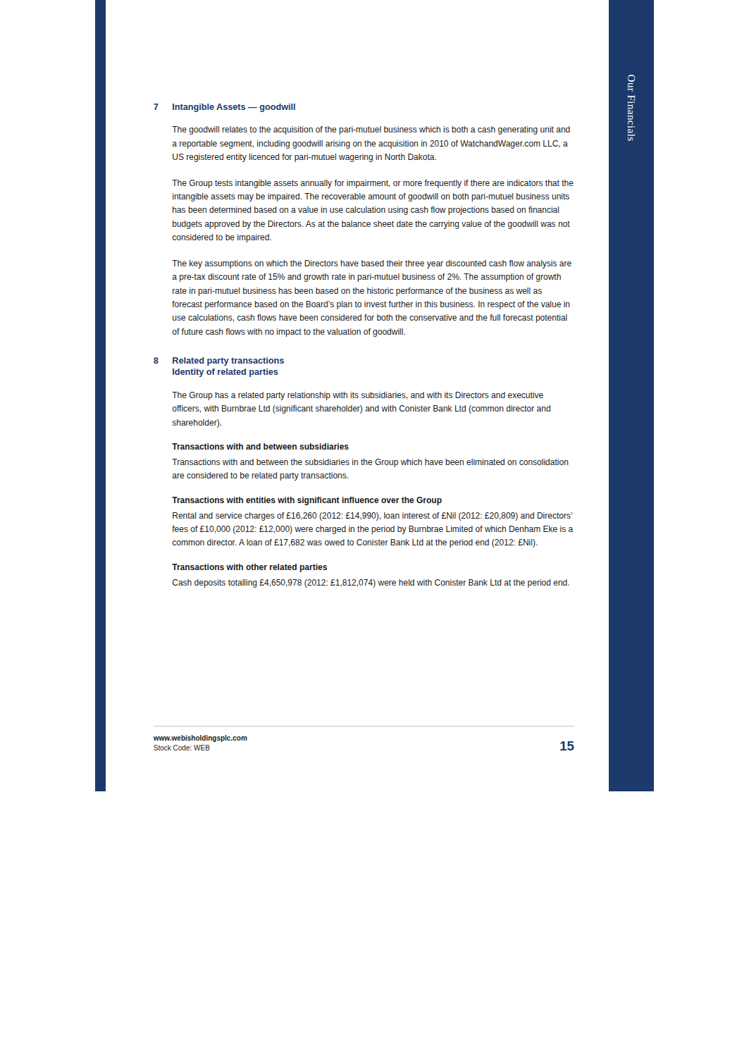Our Financials
7 Intangible Assets — goodwill
The goodwill relates to the acquisition of the pari-mutuel business which is both a cash generating unit and a reportable segment, including goodwill arising on the acquisition in 2010 of WatchandWager.com LLC, a US registered entity licenced for pari-mutuel wagering in North Dakota.
The Group tests intangible assets annually for impairment, or more frequently if there are indicators that the intangible assets may be impaired. The recoverable amount of goodwill on both pari-mutuel business units has been determined based on a value in use calculation using cash flow projections based on financial budgets approved by the Directors. As at the balance sheet date the carrying value of the goodwill was not considered to be impaired.
The key assumptions on which the Directors have based their three year discounted cash flow analysis are a pre-tax discount rate of 15% and growth rate in pari-mutuel business of 2%. The assumption of growth rate in pari-mutuel business has been based on the historic performance of the business as well as forecast performance based on the Board’s plan to invest further in this business. In respect of the value in use calculations, cash flows have been considered for both the conservative and the full forecast potential of future cash flows with no impact to the valuation of goodwill.
8 Related party transactions
Identity of related parties
The Group has a related party relationship with its subsidiaries, and with its Directors and executive officers, with Burnbrae Ltd (significant shareholder) and with Conister Bank Ltd (common director and shareholder).
Transactions with and between subsidiaries
Transactions with and between the subsidiaries in the Group which have been eliminated on consolidation are considered to be related party transactions.
Transactions with entities with significant influence over the Group
Rental and service charges of £16,260 (2012: £14,990), loan interest of £Nil (2012: £20,809) and Directors’ fees of £10,000 (2012: £12,000) were charged in the period by Burnbrae Limited of which Denham Eke is a common director. A loan of £17,682 was owed to Conister Bank Ltd at the period end (2012: £Nil).
Transactions with other related parties
Cash deposits totalling £4,650,978 (2012: £1,812,074) were held with Conister Bank Ltd at the period end.
www.webisholdingsplc.com
Stock Code: WEB
15